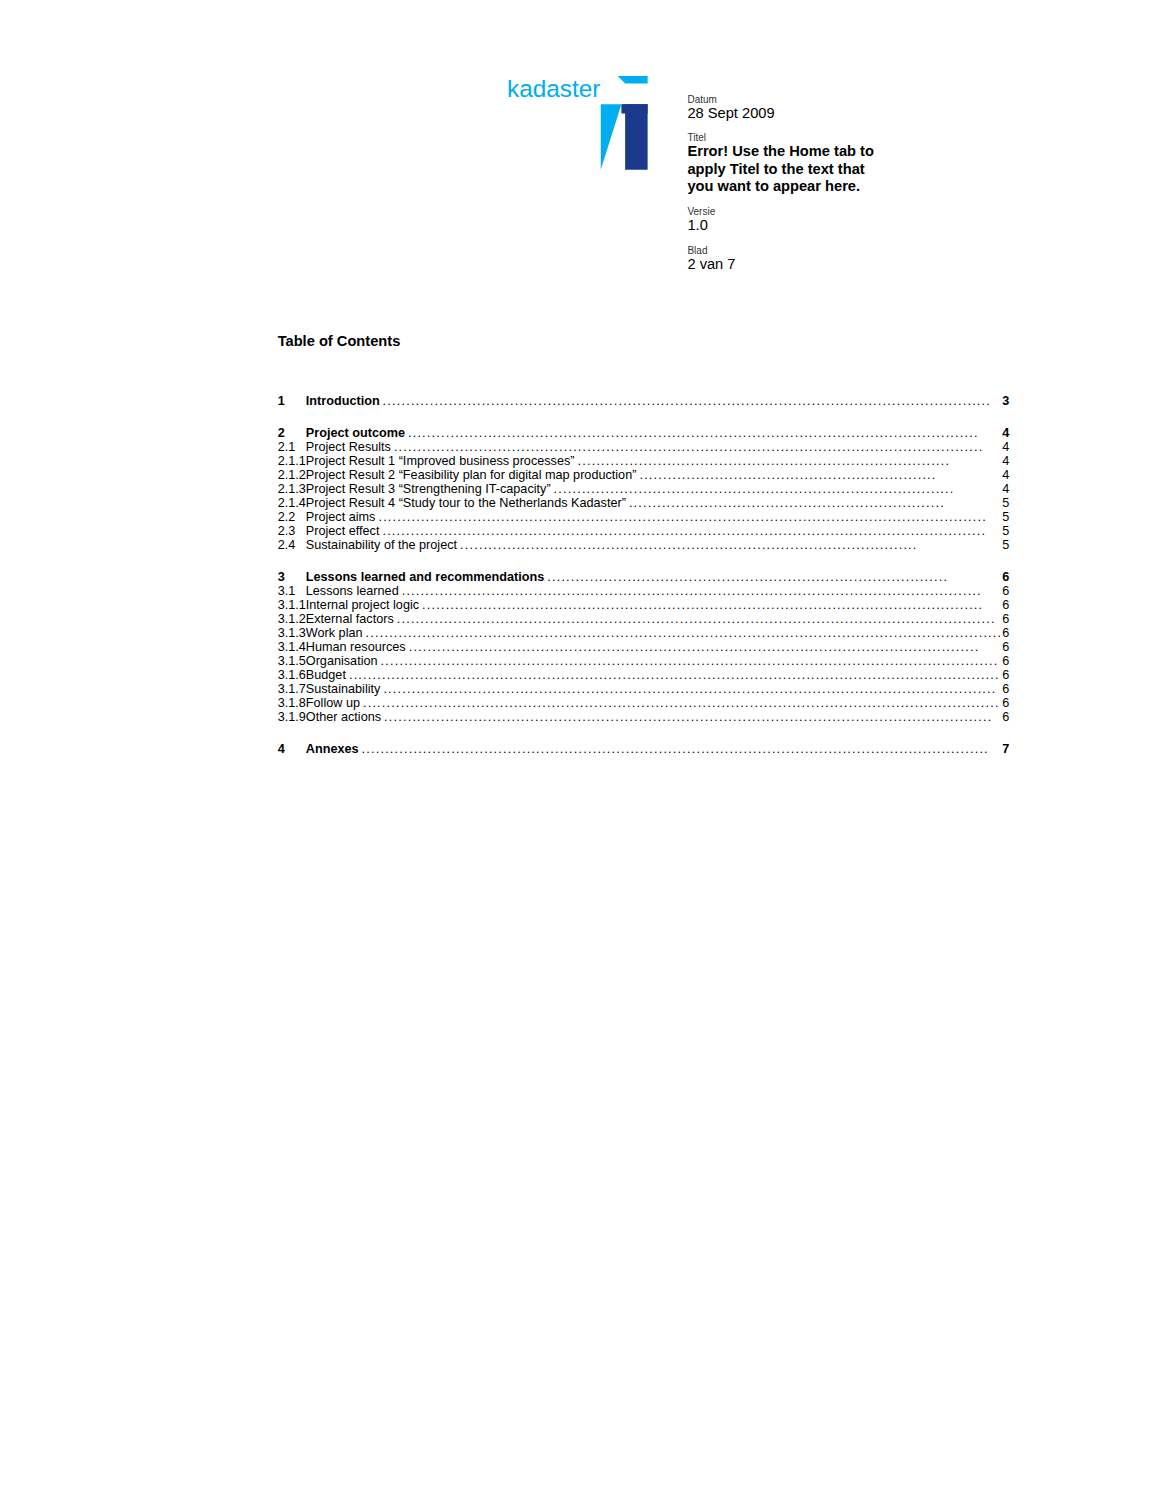kadaster
Datum
28 Sept 2009
Titel
Error! Use the Home tab to apply Titel to the text that you want to appear here.
Versie
1.0
Blad
2 van 7
Table of Contents
| 1 | Introduction ................................................................................................................................. | 3 |
| 2 | Project outcome ......................................................................................................................... | 4 |
| 2.1 | Project Results ............................................................................................................................. | 4 |
| 2.1.1 | Project Result 1 “Improved business processes” ............................................................................... | 4 |
| 2.1.2 | Project Result 2 “Feasibility plan for digital map production” ............................................................... | 4 |
| 2.1.3 | Project Result 3 “Strengthening IT-capacity” ..................................................................................... | 4 |
| 2.1.4 | Project Result 4 “Study tour to the Netherlands Kadaster” ................................................................... | 5 |
| 2.2 | Project aims ................................................................................................................................. | 5 |
| 2.3 | Project effect ................................................................................................................................ | 5 |
| 2.4 | Sustainability of the project ................................................................................................. | 5 |
| 3 | Lessons learned and recommendations ..................................................................................... | 6 |
| 3.1 | Lessons learned ........................................................................................................................... | 6 |
| 3.1.1 | Internal project logic ....................................................................................................................... | 6 |
| 3.1.2 | External factors ............................................................................................................................... | 6 |
| 3.1.3 | Work plan ....................................................................................................................................... | 6 |
| 3.1.4 | Human resources ......................................................................................................................... | 6 |
| 3.1.5 | Organisation ................................................................................................................................... | 6 |
| 3.1.6 | Budget .......................................................................................................................................... | 6 |
| 3.1.7 | Sustainability .................................................................................................................................. | 6 |
| 3.1.8 | Follow up ....................................................................................................................................... | 6 |
| 3.1.9 | Other actions ................................................................................................................................. | 6 |
| 4 | Annexes ..................................................................................................................................... | 7 |